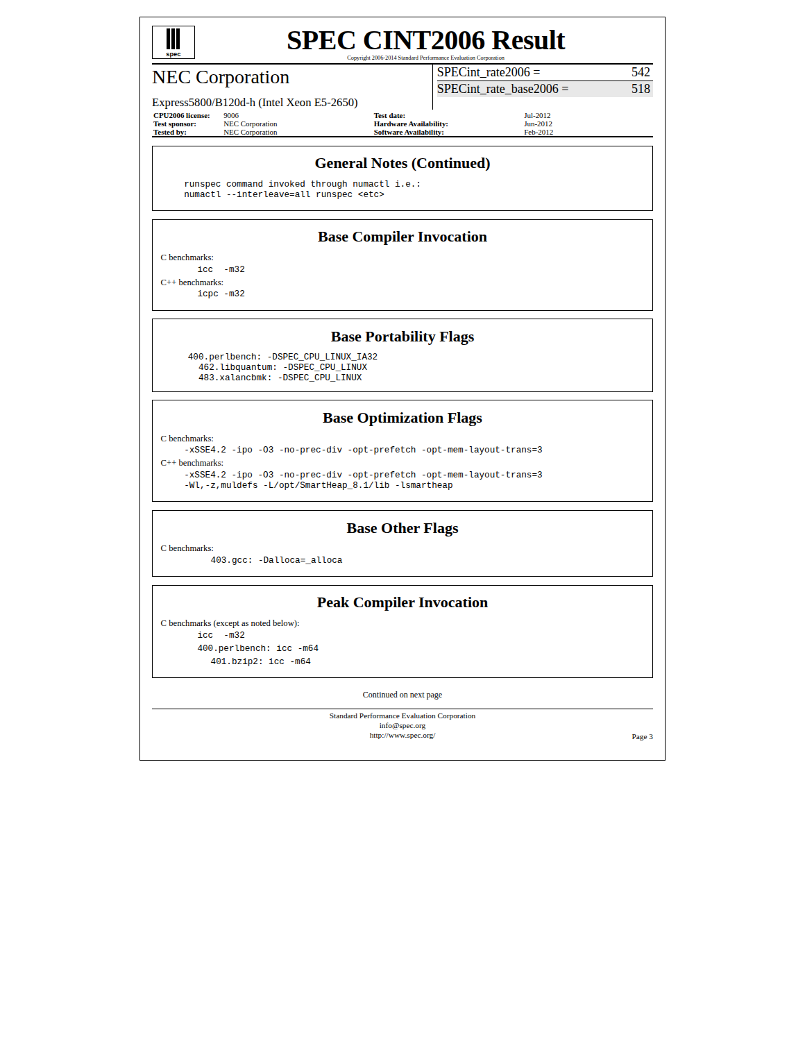spec
SPEC CINT2006 Result
Copyright 2006-2014 Standard Performance Evaluation Corporation
NEC Corporation
Express5800/B120d-h (Intel Xeon E5-2650)
SPECint_rate2006 = 542
SPECint_rate_base2006 = 518
| CPU2006 license: | 9006 | Test date: | Jul-2012 |
| Test sponsor: | NEC Corporation | Hardware Availability: | Jun-2012 |
| Tested by: | NEC Corporation | Software Availability: | Feb-2012 |
General Notes (Continued)
runspec command invoked through numactl i.e.:
numactl --interleave=all runspec <etc>
Base Compiler Invocation
C benchmarks:
icc  -m32
C++ benchmarks:
icpc -m32
Base Portability Flags
400.perlbench: -DSPEC_CPU_LINUX_IA32
462.libquantum: -DSPEC_CPU_LINUX
483.xalancbmk: -DSPEC_CPU_LINUX
Base Optimization Flags
C benchmarks:
-xSSE4.2 -ipo -O3 -no-prec-div -opt-prefetch -opt-mem-layout-trans=3
C++ benchmarks:
-xSSE4.2 -ipo -O3 -no-prec-div -opt-prefetch -opt-mem-layout-trans=3
-Wl,-z,muldefs -L/opt/SmartHeap_8.1/lib -lsmartheap
Base Other Flags
C benchmarks:
403.gcc: -Dalloca=_alloca
Peak Compiler Invocation
C benchmarks (except as noted below):
icc  -m32
400.perlbench: icc -m64
401.bzip2: icc -m64
Continued on next page
Standard Performance Evaluation Corporation
info@spec.org
http://www.spec.org/
Page 3